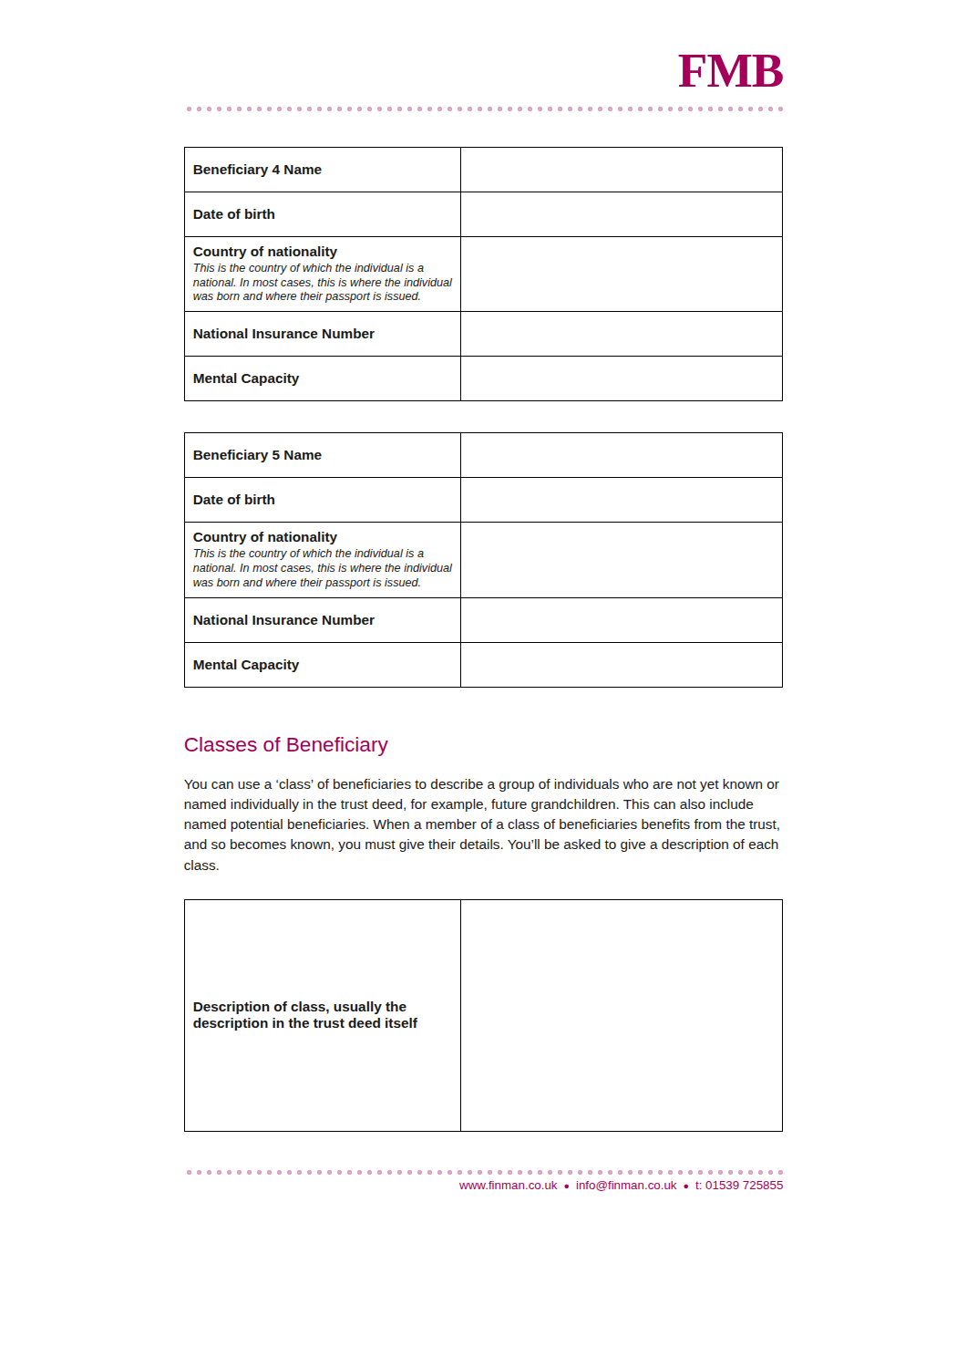FMB
| Beneficiary 4 Name | |
| Date of birth | |
| Country of nationality This is the country of which the individual is a national. In most cases, this is where the individual was born and where their passport is issued. | |
| National Insurance Number | |
| Mental Capacity | |
| Beneficiary 5 Name | |
| Date of birth | |
| Country of nationality This is the country of which the individual is a national. In most cases, this is where the individual was born and where their passport is issued. | |
| National Insurance Number | |
| Mental Capacity | |
Classes of Beneficiary
You can use a ‘class’ of beneficiaries to describe a group of individuals who are not yet known or named individually in the trust deed, for example, future grandchildren. This can also include named potential beneficiaries. When a member of a class of beneficiaries benefits from the trust, and so becomes known, you must give their details. You’ll be asked to give a description of each class.
| Description of class, usually the description in the trust deed itself | |
www.finman.co.uk ● info@finman.co.uk ● t: 01539 725855